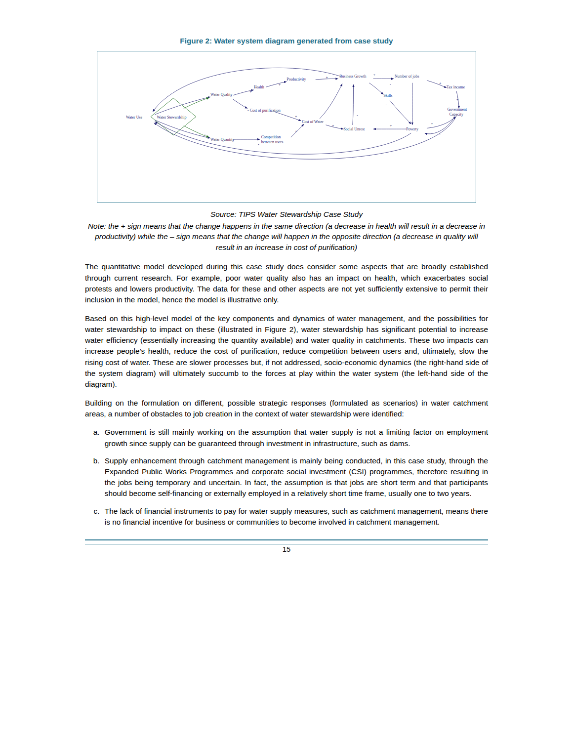Figure 2: Water system diagram generated from case study
Water Use Water Stewardship Water Quality Water Quantity Health - Cost of purification Competition between users Productivity Cost of Water Business Growth Social Unrest Skills Number of jobs Tax income Government Capacity Poverty - + + + + - - + + + + - - + - + + -
Source: TIPS Water Stewardship Case Study
Note: the + sign means that the change happens in the same direction (a decrease in health will result in a decrease in productivity) while the – sign means that the change will happen in the opposite direction (a decrease in quality will result in an increase in cost of purification)
The quantitative model developed during this case study does consider some aspects that are broadly established through current research. For example, poor water quality also has an impact on health, which exacerbates social protests and lowers productivity. The data for these and other aspects are not yet sufficiently extensive to permit their inclusion in the model, hence the model is illustrative only.
Based on this high-level model of the key components and dynamics of water management, and the possibilities for water stewardship to impact on these (illustrated in Figure 2), water stewardship has significant potential to increase water efficiency (essentially increasing the quantity available) and water quality in catchments. These two impacts can increase people’s health, reduce the cost of purification, reduce competition between users and, ultimately, slow the rising cost of water. These are slower processes but, if not addressed, socio-economic dynamics (the right-hand side of the system diagram) will ultimately succumb to the forces at play within the water system (the left-hand side of the diagram).
Building on the formulation on different, possible strategic responses (formulated as scenarios) in water catchment areas, a number of obstacles to job creation in the context of water stewardship were identified:
Government is still mainly working on the assumption that water supply is not a limiting factor on employment growth since supply can be guaranteed through investment in infrastructure, such as dams.
Supply enhancement through catchment management is mainly being conducted, in this case study, through the Expanded Public Works Programmes and corporate social investment (CSI) programmes, therefore resulting in the jobs being temporary and uncertain. In fact, the assumption is that jobs are short term and that participants should become self-financing or externally employed in a relatively short time frame, usually one to two years.
The lack of financial instruments to pay for water supply measures, such as catchment management, means there is no financial incentive for business or communities to become involved in catchment management.
15